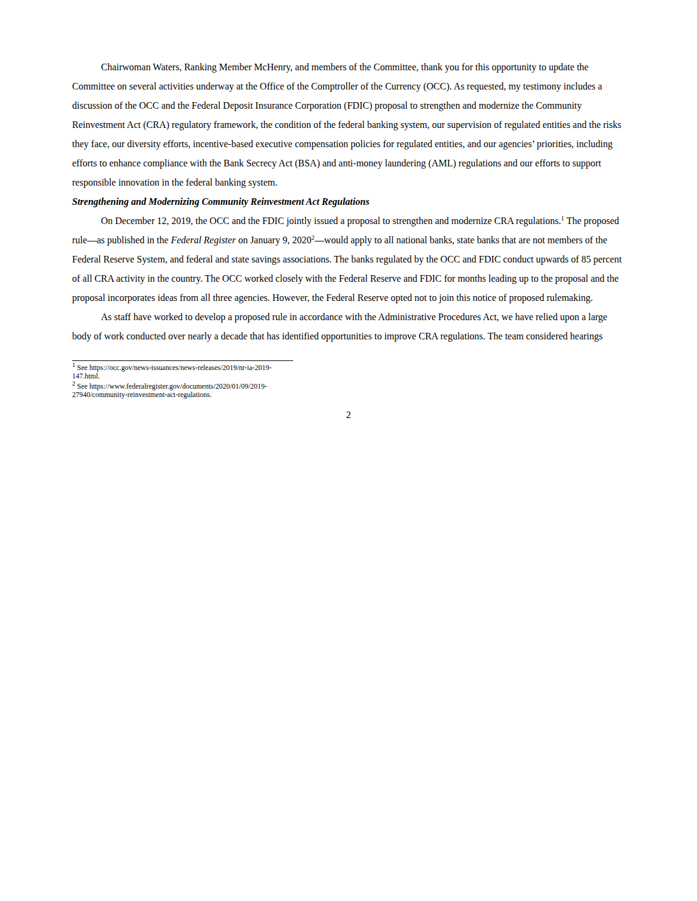Chairwoman Waters, Ranking Member McHenry, and members of the Committee, thank you for this opportunity to update the Committee on several activities underway at the Office of the Comptroller of the Currency (OCC). As requested, my testimony includes a discussion of the OCC and the Federal Deposit Insurance Corporation (FDIC) proposal to strengthen and modernize the Community Reinvestment Act (CRA) regulatory framework, the condition of the federal banking system, our supervision of regulated entities and the risks they face, our diversity efforts, incentive-based executive compensation policies for regulated entities, and our agencies’ priorities, including efforts to enhance compliance with the Bank Secrecy Act (BSA) and anti-money laundering (AML) regulations and our efforts to support responsible innovation in the federal banking system.
Strengthening and Modernizing Community Reinvestment Act Regulations
On December 12, 2019, the OCC and the FDIC jointly issued a proposal to strengthen and modernize CRA regulations.1 The proposed rule—as published in the Federal Register on January 9, 20202—would apply to all national banks, state banks that are not members of the Federal Reserve System, and federal and state savings associations. The banks regulated by the OCC and FDIC conduct upwards of 85 percent of all CRA activity in the country. The OCC worked closely with the Federal Reserve and FDIC for months leading up to the proposal and the proposal incorporates ideas from all three agencies. However, the Federal Reserve opted not to join this notice of proposed rulemaking.
As staff have worked to develop a proposed rule in accordance with the Administrative Procedures Act, we have relied upon a large body of work conducted over nearly a decade that has identified opportunities to improve CRA regulations. The team considered hearings
1 See https://occ.gov/news-issuances/news-releases/2019/nr-ia-2019-147.html.
2 See https://www.federalregister.gov/documents/2020/01/09/2019-27940/community-reinvestment-act-regulations.
2